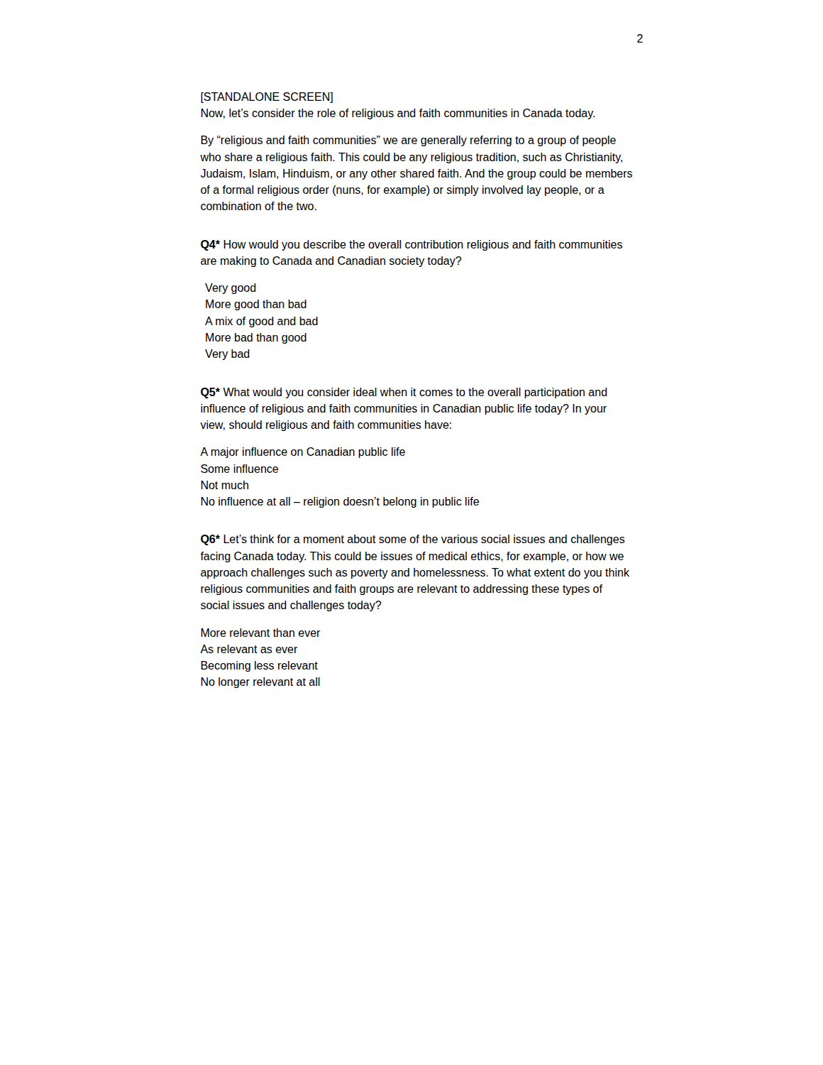2
[STANDALONE SCREEN]
Now, let’s consider the role of religious and faith communities in Canada today.
By “religious and faith communities” we are generally referring to a group of people who share a religious faith. This could be any religious tradition, such as Christianity, Judaism, Islam, Hinduism, or any other shared faith. And the group could be members of a formal religious order (nuns, for example) or simply involved lay people, or a combination of the two.
Q4* How would you describe the overall contribution religious and faith communities are making to Canada and Canadian society today?
Very good
More good than bad
A mix of good and bad
More bad than good
Very bad
Q5* What would you consider ideal when it comes to the overall participation and influence of religious and faith communities in Canadian public life today? In your view, should religious and faith communities have:
A major influence on Canadian public life
Some influence
Not much
No influence at all – religion doesn’t belong in public life
Q6* Let’s think for a moment about some of the various social issues and challenges facing Canada today. This could be issues of medical ethics, for example, or how we approach challenges such as poverty and homelessness. To what extent do you think religious communities and faith groups are relevant to addressing these types of social issues and challenges today?
More relevant than ever
As relevant as ever
Becoming less relevant
No longer relevant at all